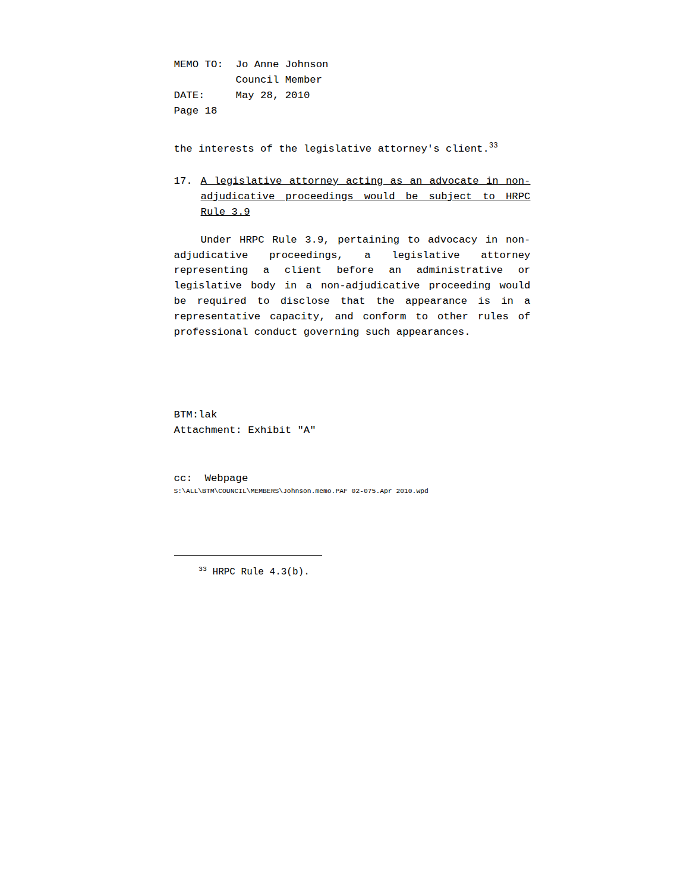| MEMO TO: | Jo Anne Johnson |
| | Council Member |
| DATE: | May 28, 2010 |
| Page 18 | |
the interests of the legislative attorney's client.33
17.
A legislative attorney acting as an advocate in non-adjudicative proceedings would be subject to HRPC Rule 3.9
Under HRPC Rule 3.9, pertaining to advocacy in non-adjudicative proceedings, a legislative attorney representing a client before an administrative or legislative body in a non-adjudicative proceeding would be required to disclose that the appearance is in a representative capacity, and conform to other rules of professional conduct governing such appearances.
BTM:lak Attachment: Exhibit "A"
cc: Webpage
S:\ALL\BTM\COUNCIL\MEMBERS\Johnson.memo.PAF 02-075.Apr 2010.wpd
33 HRPC Rule 4.3(b).